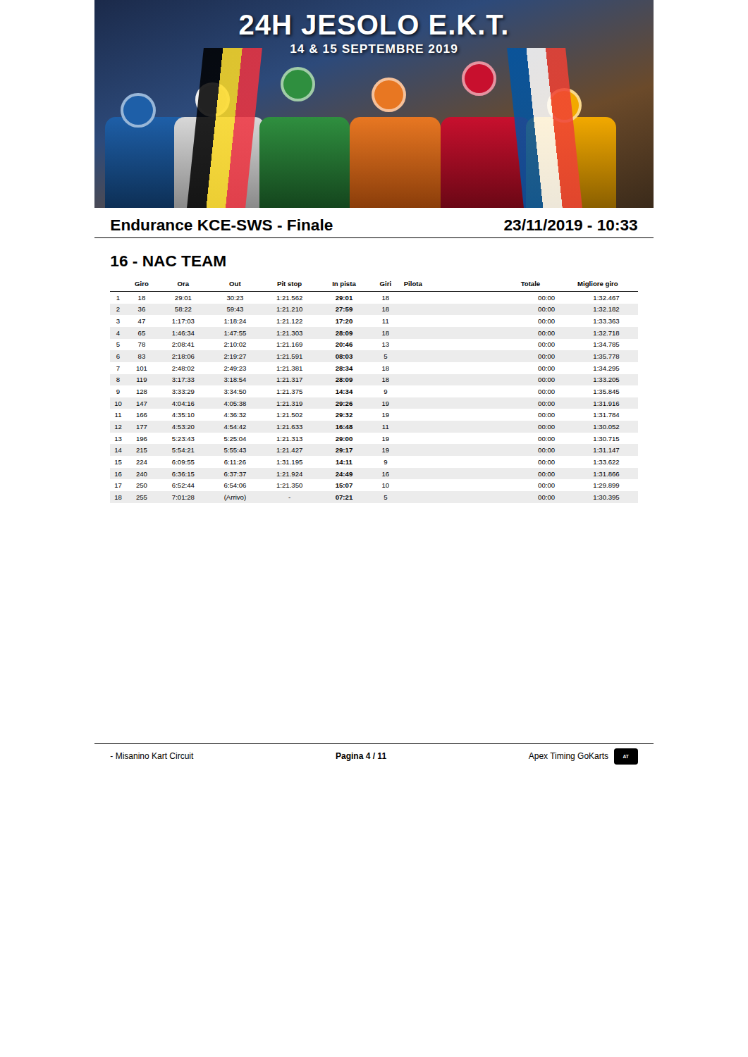24H JESOLO E.K.T.
14 & 15 SEPTEMBRE 2019
Endurance KCE-SWS - Finale
23/11/2019 - 10:33
16 - NAC TEAM
| | Giro | Ora | Out | Pit stop | In pista | Giri | Pilota | Totale | Migliore giro |
| --- | --- | --- | --- | --- | --- | --- | --- | --- | --- |
| 1 | 18 | 29:01 | 30:23 | 1:21.562 | 29:01 | 18 | | 00:00 | 1:32.467 |
| 2 | 36 | 58:22 | 59:43 | 1:21.210 | 27:59 | 18 | | 00:00 | 1:32.182 |
| 3 | 47 | 1:17:03 | 1:18:24 | 1:21.122 | 17:20 | 11 | | 00:00 | 1:33.363 |
| 4 | 65 | 1:46:34 | 1:47:55 | 1:21.303 | 28:09 | 18 | | 00:00 | 1:32.718 |
| 5 | 78 | 2:08:41 | 2:10:02 | 1:21.169 | 20:46 | 13 | | 00:00 | 1:34.785 |
| 6 | 83 | 2:18:06 | 2:19:27 | 1:21.591 | 08:03 | 5 | | 00:00 | 1:35.778 |
| 7 | 101 | 2:48:02 | 2:49:23 | 1:21.381 | 28:34 | 18 | | 00:00 | 1:34.295 |
| 8 | 119 | 3:17:33 | 3:18:54 | 1:21.317 | 28:09 | 18 | | 00:00 | 1:33.205 |
| 9 | 128 | 3:33:29 | 3:34:50 | 1:21.375 | 14:34 | 9 | | 00:00 | 1:35.845 |
| 10 | 147 | 4:04:16 | 4:05:38 | 1:21.319 | 29:26 | 19 | | 00:00 | 1:31.916 |
| 11 | 166 | 4:35:10 | 4:36:32 | 1:21.502 | 29:32 | 19 | | 00:00 | 1:31.784 |
| 12 | 177 | 4:53:20 | 4:54:42 | 1:21.633 | 16:48 | 11 | | 00:00 | 1:30.052 |
| 13 | 196 | 5:23:43 | 5:25:04 | 1:21.313 | 29:00 | 19 | | 00:00 | 1:30.715 |
| 14 | 215 | 5:54:21 | 5:55:43 | 1:21.427 | 29:17 | 19 | | 00:00 | 1:31.147 |
| 15 | 224 | 6:09:55 | 6:11:26 | 1:31.195 | 14:11 | 9 | | 00:00 | 1:33.622 |
| 16 | 240 | 6:36:15 | 6:37:37 | 1:21.924 | 24:49 | 16 | | 00:00 | 1:31.866 |
| 17 | 250 | 6:52:44 | 6:54:06 | 1:21.350 | 15:07 | 10 | | 00:00 | 1:29.899 |
| 18 | 255 | 7:01:28 | (Arrivo) | - | 07:21 | 5 | | 00:00 | 1:30.395 |
- Misanino Kart Circuit
Pagina 4 / 11
Apex Timing GoKarts
AT